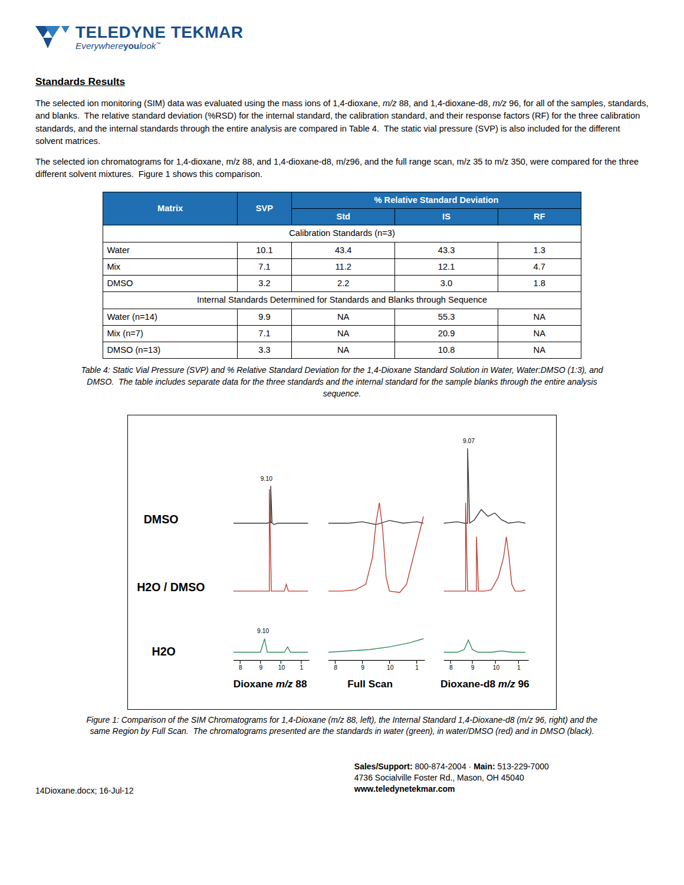TELEDYNE TEKMAR
Everywhereyoulook™
Standards Results
The selected ion monitoring (SIM) data was evaluated using the mass ions of 1,4-dioxane, m/z 88, and 1,4-dioxane-d8, m/z 96, for all of the samples, standards, and blanks. The relative standard deviation (%RSD) for the internal standard, the calibration standard, and their response factors (RF) for the three calibration standards, and the internal standards through the entire analysis are compared in Table 4. The static vial pressure (SVP) is also included for the different solvent matrices.
The selected ion chromatograms for 1,4-dioxane, m/z 88, and 1,4-dioxane-d8, m/z96, and the full range scan, m/z 35 to m/z 350, were compared for the three different solvent mixtures. Figure 1 shows this comparison.
| Matrix | SVP | % Relative Standard Deviation |
| --- | --- | --- |
| Std | IS | RF |
| Calibration Standards (n=3) |
| Water | 10.1 | 43.4 | 43.3 | 1.3 |
| Mix | 7.1 | 11.2 | 12.1 | 4.7 |
| DMSO | 3.2 | 2.2 | 3.0 | 1.8 |
| Internal Standards Determined for Standards and Blanks through Sequence |
| Water (n=14) | 9.9 | NA | 55.3 | NA |
| Mix (n=7) | 7.1 | NA | 20.9 | NA |
| DMSO (n=13) | 3.3 | NA | 10.8 | NA |
Table 4: Static Vial Pressure (SVP) and % Relative Standard Deviation for the 1,4-Dioxane Standard Solution in Water, Water:DMSO (1:3), and DMSO. The table includes separate data for the three standards and the internal standard for the sample blanks through the entire analysis sequence.
DMSO H2O / DMSO H2O 9.10 9.10 8 9 10 1 Dioxane m/z 88 8 9 10 1 Full Scan 9.07 8 9 10 1 Dioxane-d8 m/z 96
Figure 1: Comparison of the SIM Chromatograms for 1,4-Dioxane (m/z 88, left), the Internal Standard 1,4-Dioxane-d8 (m/z 96, right) and the same Region by Full Scan. The chromatograms presented are the standards in water (green), in water/DMSO (red) and in DMSO (black).
Sales/Support: 800-874-2004 · Main: 513-229-7000
4736 Socialville Foster Rd., Mason, OH 45040
www.teledynetekmar.com
14Dioxane.docx; 16-Jul-12